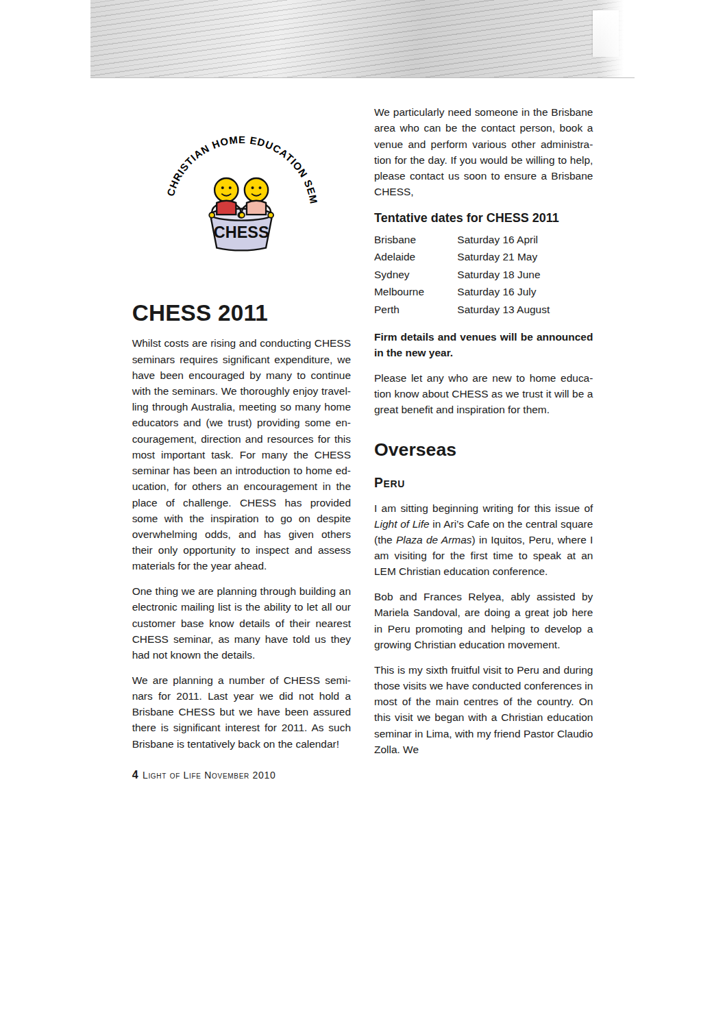CHRISTIAN HOME EDUCATION SEMINAR AND SHOW CHESS
CHESS 2011
Whilst costs are rising and conducting CHESS seminars requires significant expenditure, we have been encouraged by many to continue with the seminars. We thoroughly enjoy travelling through Australia, meeting so many home educators and (we trust) providing some encouragement, direction and resources for this most important task. For many the CHESS seminar has been an introduction to home education, for others an encouragement in the place of challenge. CHESS has provided some with the inspiration to go on despite overwhelming odds, and has given others their only opportunity to inspect and assess materials for the year ahead.
One thing we are planning through building an electronic mailing list is the ability to let all our customer base know details of their nearest CHESS seminar, as many have told us they had not known the details.
We are planning a number of CHESS seminars for 2011. Last year we did not hold a Brisbane CHESS but we have been assured there is significant interest for 2011. As such Brisbane is tentatively back on the calendar!
We particularly need someone in the Brisbane area who can be the contact person, book a venue and perform various other administration for the day. If you would be willing to help, please contact us soon to ensure a Brisbane CHESS,
Tentative dates for CHESS 2011
| Brisbane | Saturday 16 April |
| Adelaide | Saturday 21 May |
| Sydney | Saturday 18 June |
| Melbourne | Saturday 16 July |
| Perth | Saturday 13 August |
Firm details and venues will be announced in the new year.
Please let any who are new to home education know about CHESS as we trust it will be a great benefit and inspiration for them.
Overseas
Peru
I am sitting beginning writing for this issue of Light of Life in Ari’s Cafe on the central square (the Plaza de Armas) in Iquitos, Peru, where I am visiting for the first time to speak at an LEM Christian education conference.
Bob and Frances Relyea, ably assisted by Mariela Sandoval, are doing a great job here in Peru promoting and helping to develop a growing Christian education movement.
This is my sixth fruitful visit to Peru and during those visits we have conducted conferences in most of the main centres of the country. On this visit we began with a Christian education seminar in Lima, with my friend Pastor Claudio Zolla. We
4 Light of Life November 2010